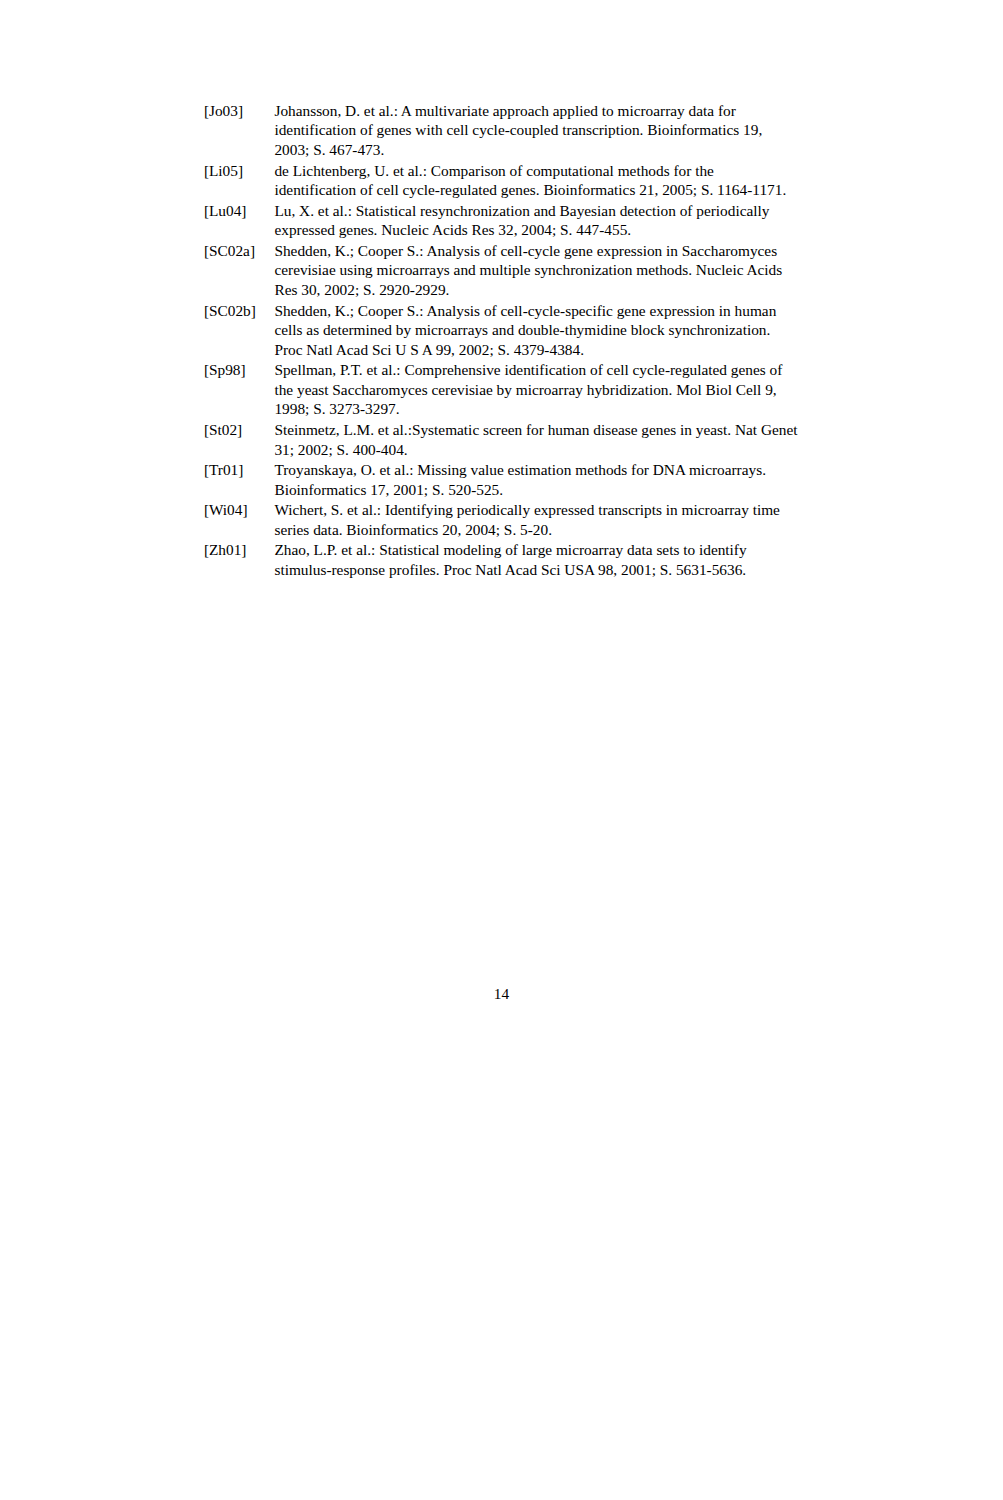[Jo03] Johansson, D. et al.: A multivariate approach applied to microarray data for identification of genes with cell cycle-coupled transcription. Bioinformatics 19, 2003; S. 467-473.
[Li05] de Lichtenberg, U. et al.: Comparison of computational methods for the identification of cell cycle-regulated genes. Bioinformatics 21, 2005; S. 1164-1171.
[Lu04] Lu, X. et al.: Statistical resynchronization and Bayesian detection of periodically expressed genes. Nucleic Acids Res 32, 2004; S. 447-455.
[SC02a] Shedden, K.; Cooper S.: Analysis of cell-cycle gene expression in Saccharomyces cerevisiae using microarrays and multiple synchronization methods. Nucleic Acids Res 30, 2002; S. 2920-2929.
[SC02b] Shedden, K.; Cooper S.: Analysis of cell-cycle-specific gene expression in human cells as determined by microarrays and double-thymidine block synchronization. Proc Natl Acad Sci U S A 99, 2002; S. 4379-4384.
[Sp98] Spellman, P.T. et al.: Comprehensive identification of cell cycle-regulated genes of the yeast Saccharomyces cerevisiae by microarray hybridization. Mol Biol Cell 9, 1998; S. 3273-3297.
[St02] Steinmetz, L.M. et al.:Systematic screen for human disease genes in yeast. Nat Genet 31; 2002; S. 400-404.
[Tr01] Troyanskaya, O. et al.: Missing value estimation methods for DNA microarrays. Bioinformatics 17, 2001; S. 520-525.
[Wi04] Wichert, S. et al.: Identifying periodically expressed transcripts in microarray time series data. Bioinformatics 20, 2004; S. 5-20.
[Zh01] Zhao, L.P. et al.: Statistical modeling of large microarray data sets to identify stimulus-response profiles. Proc Natl Acad Sci USA 98, 2001; S. 5631-5636.
14